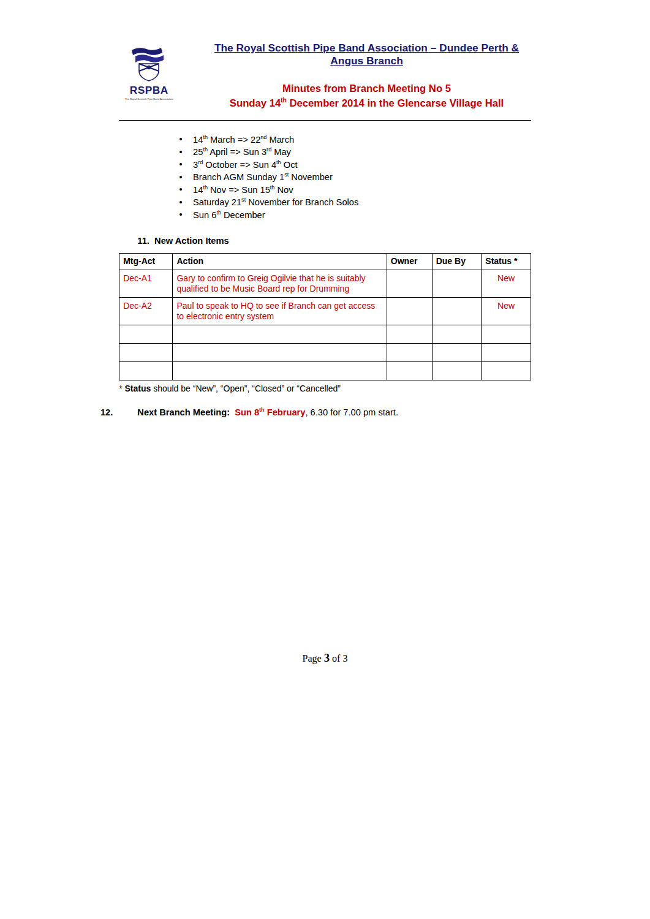RSPBA
The Royal Scottish Pipe Band Association
The Royal Scottish Pipe Band Association – Dundee Perth & Angus Branch
Minutes from Branch Meeting No 5
Sunday 14th December 2014 in the Glencarse Village Hall
14th March => 22nd March
25th April => Sun 3rd May
3rd October => Sun 4th Oct
Branch AGM Sunday 1st November
14th Nov => Sun 15th Nov
Saturday 21st November for Branch Solos
Sun 6th December
11. New Action Items
| Mtg-Act | Action | Owner | Due By | Status * |
| --- | --- | --- | --- | --- |
| Dec-A1 | Gary to confirm to Greig Ogilvie that he is suitably qualified to be Music Board rep for Drumming | | | New |
| Dec-A2 | Paul to speak to HQ to see if Branch can get access to electronic entry system | | | New |
* Status should be “New”, “Open”, “Closed” or “Cancelled”
12. Next Branch Meeting: Sun 8th February, 6.30 for 7.00 pm start.
Page 3 of 3